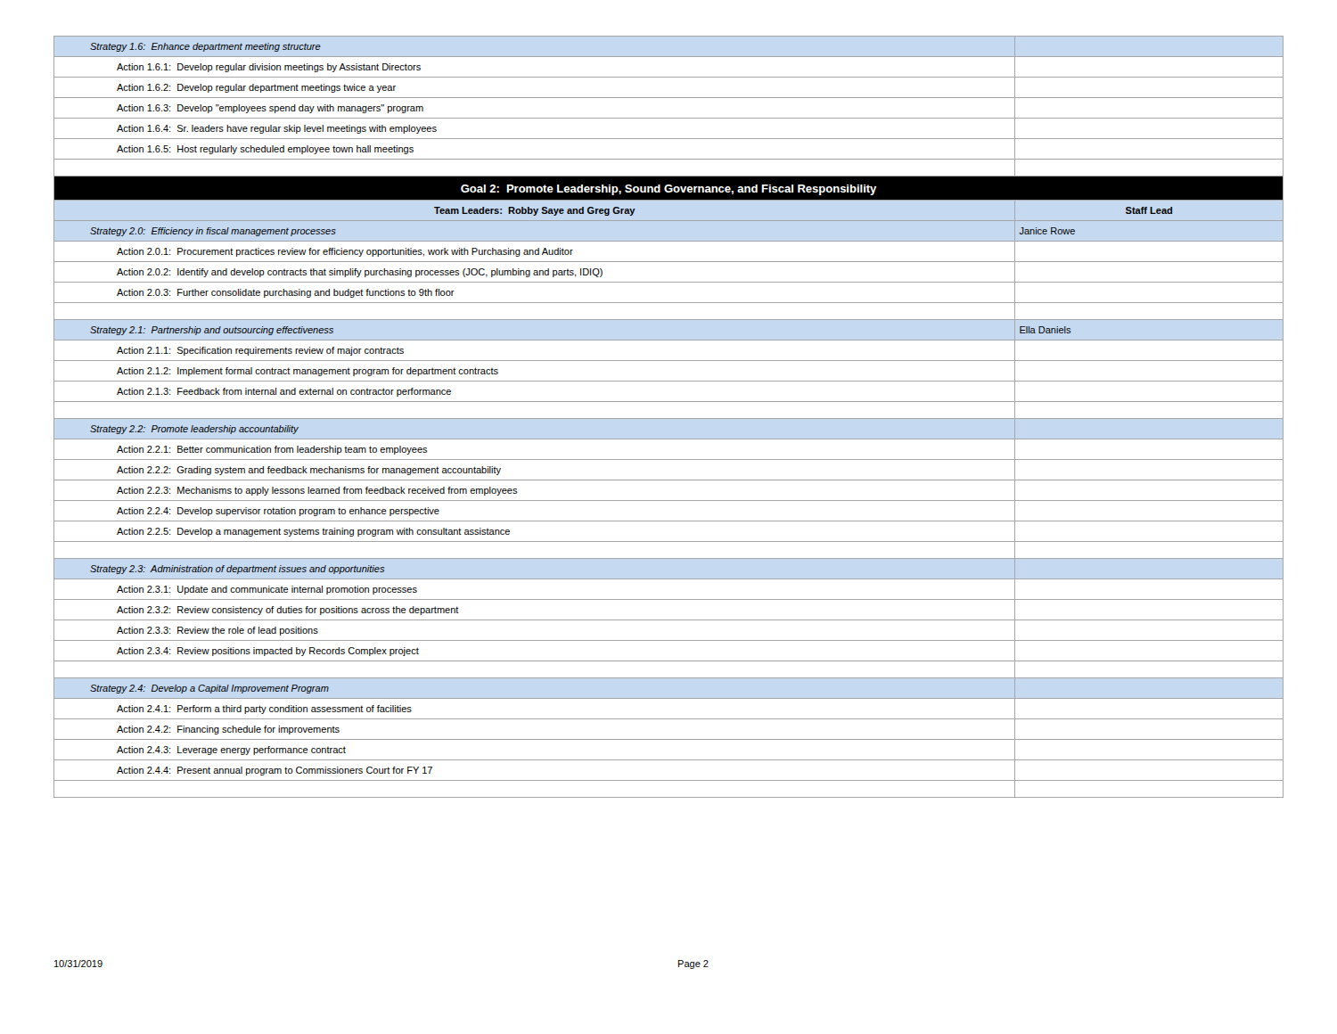| Strategy 1.6: Enhance department meeting structure | |
| Action 1.6.1: Develop regular division meetings by Assistant Directors | |
| Action 1.6.2: Develop regular department meetings twice a year | |
| Action 1.6.3: Develop "employees spend day with managers" program | |
| Action 1.6.4: Sr. leaders have regular skip level meetings with employees | |
| Action 1.6.5: Host regularly scheduled employee town hall meetings | |
| Goal 2: Promote Leadership, Sound Governance, and Fiscal Responsibility |
| Team Leaders: Robby Saye and Greg Gray | Staff Lead |
| Strategy 2.0: Efficiency in fiscal management processes | Janice Rowe |
| Action 2.0.1: Procurement practices review for efficiency opportunities, work with Purchasing and Auditor | |
| Action 2.0.2: Identify and develop contracts that simplify purchasing processes (JOC, plumbing and parts, IDIQ) | |
| Action 2.0.3: Further consolidate purchasing and budget functions to 9th floor | |
| Strategy 2.1: Partnership and outsourcing effectiveness | Ella Daniels |
| Action 2.1.1: Specification requirements review of major contracts | |
| Action 2.1.2: Implement formal contract management program for department contracts | |
| Action 2.1.3: Feedback from internal and external on contractor performance | |
| Strategy 2.2: Promote leadership accountability | |
| Action 2.2.1: Better communication from leadership team to employees | |
| Action 2.2.2: Grading system and feedback mechanisms for management accountability | |
| Action 2.2.3: Mechanisms to apply lessons learned from feedback received from employees | |
| Action 2.2.4: Develop supervisor rotation program to enhance perspective | |
| Action 2.2.5: Develop a management systems training program with consultant assistance | |
| Strategy 2.3: Administration of department issues and opportunities | |
| Action 2.3.1: Update and communicate internal promotion processes | |
| Action 2.3.2: Review consistency of duties for positions across the department | |
| Action 2.3.3: Review the role of lead positions | |
| Action 2.3.4: Review positions impacted by Records Complex project | |
| Strategy 2.4: Develop a Capital Improvement Program | |
| Action 2.4.1: Perform a third party condition assessment of facilities | |
| Action 2.4.2: Financing schedule for improvements | |
| Action 2.4.3: Leverage energy performance contract | |
| Action 2.4.4: Present annual program to Commissioners Court for FY 17 | |
10/31/2019
Page 2